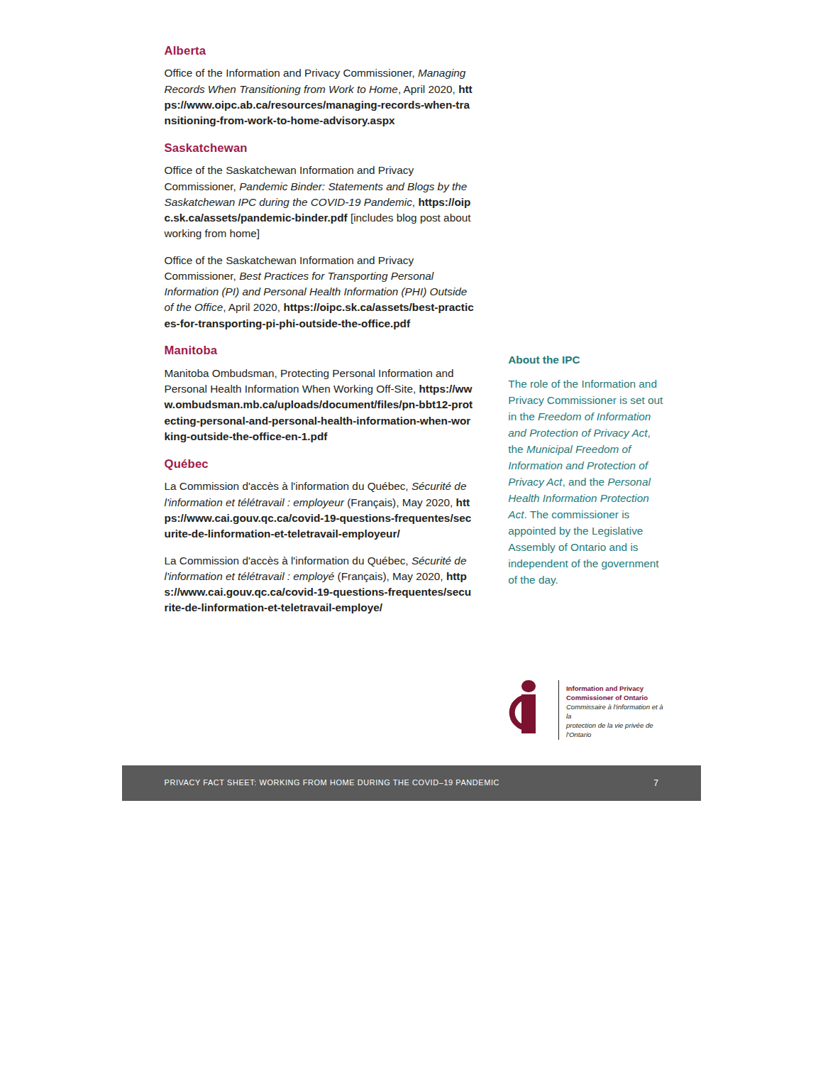Alberta
Office of the Information and Privacy Commissioner, Managing Records When Transitioning from Work to Home, April 2020, https://www.oipc.ab.ca/resources/managing-records-when-transitioning-from-work-to-home-advisory.aspx
Saskatchewan
Office of the Saskatchewan Information and Privacy Commissioner, Pandemic Binder: Statements and Blogs by the Saskatchewan IPC during the COVID-19 Pandemic, https://oipc.sk.ca/assets/pandemic-binder.pdf [includes blog post about working from home]
Office of the Saskatchewan Information and Privacy Commissioner, Best Practices for Transporting Personal Information (PI) and Personal Health Information (PHI) Outside of the Office, April 2020, https://oipc.sk.ca/assets/best-practices-for-transporting-pi-phi-outside-the-office.pdf
Manitoba
Manitoba Ombudsman, Protecting Personal Information and Personal Health Information When Working Off-Site, https://www.ombudsman.mb.ca/uploads/document/files/pn-bbt12-protecting-personal-and-personal-health-information-when-working-outside-the-office-en-1.pdf
Québec
La Commission d'accès à l'information du Québec, Sécurité de l'information et télétravail : employeur (Français), May 2020, https://www.cai.gouv.qc.ca/covid-19-questions-frequentes/securite-de-linformation-et-teletravail-employeur/
La Commission d'accès à l'information du Québec, Sécurité de l'information et télétravail : employé (Français), May 2020, https://www.cai.gouv.qc.ca/covid-19-questions-frequentes/securite-de-linformation-et-teletravail-employe/
About the IPC
The role of the Information and Privacy Commissioner is set out in the Freedom of Information and Protection of Privacy Act, the Municipal Freedom of Information and Protection of Privacy Act, and the Personal Health Information Protection Act. The commissioner is appointed by the Legislative Assembly of Ontario and is independent of the government of the day.
Information and Privacy
Commissioner of Ontario
Commissaire à l'information et à la
protection de la vie privée de l'Ontario
Privacy Fact Sheet: Working from Home During the COVID–19 Pandemic 7